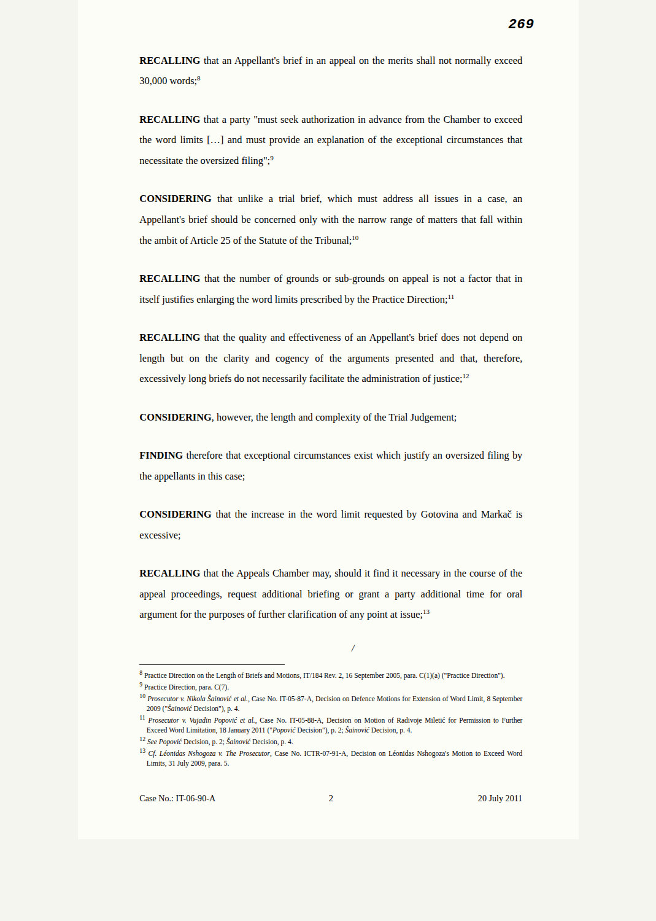269
RECALLING that an Appellant's brief in an appeal on the merits shall not normally exceed 30,000 words;8
RECALLING that a party "must seek authorization in advance from the Chamber to exceed the word limits […] and must provide an explanation of the exceptional circumstances that necessitate the oversized filing";9
CONSIDERING that unlike a trial brief, which must address all issues in a case, an Appellant's brief should be concerned only with the narrow range of matters that fall within the ambit of Article 25 of the Statute of the Tribunal;10
RECALLING that the number of grounds or sub-grounds on appeal is not a factor that in itself justifies enlarging the word limits prescribed by the Practice Direction;11
RECALLING that the quality and effectiveness of an Appellant's brief does not depend on length but on the clarity and cogency of the arguments presented and that, therefore, excessively long briefs do not necessarily facilitate the administration of justice;12
CONSIDERING, however, the length and complexity of the Trial Judgement;
FINDING therefore that exceptional circumstances exist which justify an oversized filing by the appellants in this case;
CONSIDERING that the increase in the word limit requested by Gotovina and Markač is excessive;
RECALLING that the Appeals Chamber may, should it find it necessary in the course of the appeal proceedings, request additional briefing or grant a party additional time for oral argument for the purposes of further clarification of any point at issue;13
/
8 Practice Direction on the Length of Briefs and Motions, IT/184 Rev. 2, 16 September 2005, para. C(1)(a) ("Practice Direction").
9 Practice Direction, para. C(7).
10 Prosecutor v. Nikola Šainović et al., Case No. IT-05-87-A, Decision on Defence Motions for Extension of Word Limit, 8 September 2009 ("Šainović Decision"), p. 4.
11 Prosecutor v. Vujadin Popović et al., Case No. IT-05-88-A, Decision on Motion of Radivoje Miletić for Permission to Further Exceed Word Limitation, 18 January 2011 ("Popović Decision"), p. 2; Šainović Decision, p. 4.
12 See Popović Decision, p. 2; Šainović Decision, p. 4.
13 Cf. Léonidas Nshogoza v. The Prosecutor, Case No. ICTR-07-91-A, Decision on Léonidas Nshogoza's Motion to Exceed Word Limits, 31 July 2009, para. 5.
Case No.: IT-06-90-A 2 20 July 2011